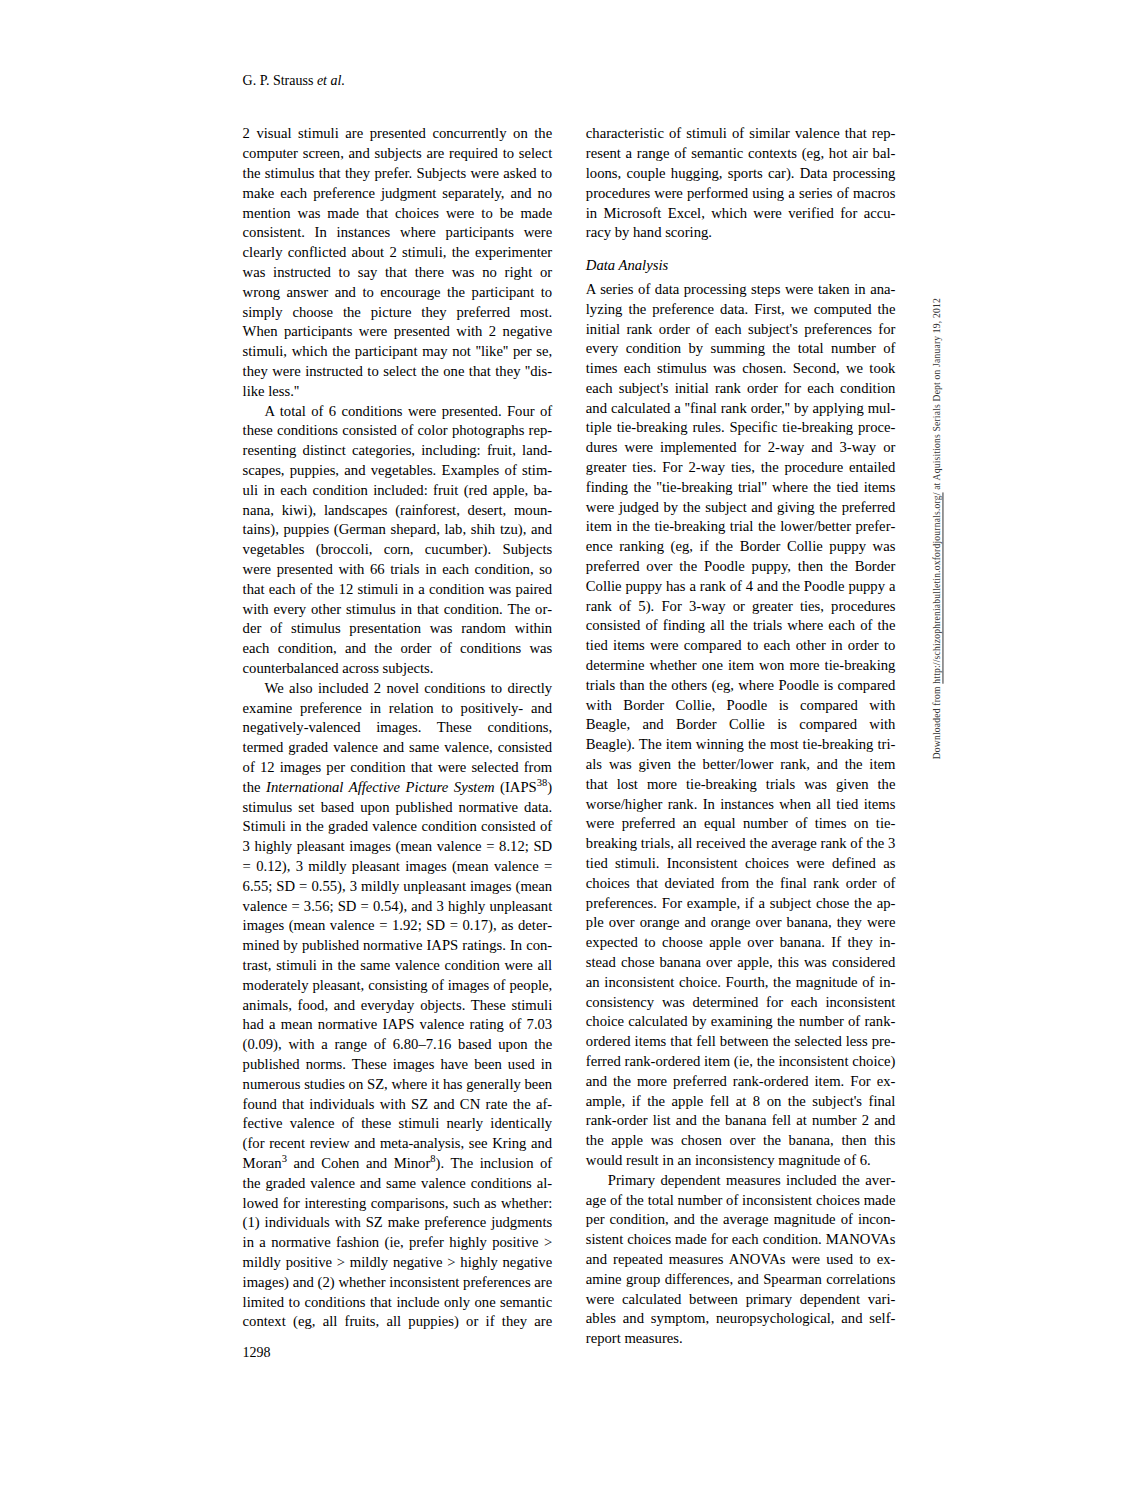G. P. Strauss et al.
Downloaded from http://schizophreniabulletin.oxfordjournals.org/ at Aquisitions Serials Dept on January 19, 2012
2 visual stimuli are presented concurrently on the computer screen, and subjects are required to select the stimulus that they prefer. Subjects were asked to make each preference judgment separately, and no mention was made that choices were to be made consistent. In instances where participants were clearly conflicted about 2 stimuli, the experimenter was instructed to say that there was no right or wrong answer and to encourage the participant to simply choose the picture they preferred most. When participants were presented with 2 negative stimuli, which the participant may not ''like'' per se, they were instructed to select the one that they ''dislike less.''
A total of 6 conditions were presented. Four of these conditions consisted of color photographs representing distinct categories, including: fruit, landscapes, puppies, and vegetables. Examples of stimuli in each condition included: fruit (red apple, banana, kiwi), landscapes (rainforest, desert, mountains), puppies (German shepard, lab, shih tzu), and vegetables (broccoli, corn, cucumber). Subjects were presented with 66 trials in each condition, so that each of the 12 stimuli in a condition was paired with every other stimulus in that condition. The order of stimulus presentation was random within each condition, and the order of conditions was counterbalanced across subjects.
We also included 2 novel conditions to directly examine preference in relation to positively- and negatively-valenced images. These conditions, termed graded valence and same valence, consisted of 12 images per condition that were selected from the International Affective Picture System (IAPS38) stimulus set based upon published normative data. Stimuli in the graded valence condition consisted of 3 highly pleasant images (mean valence = 8.12; SD = 0.12), 3 mildly pleasant images (mean valence = 6.55; SD = 0.55), 3 mildly unpleasant images (mean valence = 3.56; SD = 0.54), and 3 highly unpleasant images (mean valence = 1.92; SD = 0.17), as determined by published normative IAPS ratings. In contrast, stimuli in the same valence condition were all moderately pleasant, consisting of images of people, animals, food, and everyday objects. These stimuli had a mean normative IAPS valence rating of 7.03 (0.09), with a range of 6.80–7.16 based upon the published norms. These images have been used in numerous studies on SZ, where it has generally been found that individuals with SZ and CN rate the affective valence of these stimuli nearly identically (for recent review and meta-analysis, see Kring and Moran3 and Cohen and Minor8). The inclusion of the graded valence and same valence conditions allowed for interesting comparisons, such as whether: (1) individuals with SZ make preference judgments in a normative fashion (ie, prefer highly positive > mildly positive > mildly negative > highly negative images) and (2) whether inconsistent preferences are limited to conditions that include only one semantic context (eg, all fruits, all puppies) or if they are characteristic of stimuli of similar valence that represent a range of semantic contexts (eg, hot air balloons, couple hugging, sports car). Data processing procedures were performed using a series of macros in Microsoft Excel, which were verified for accuracy by hand scoring.
Data Analysis
A series of data processing steps were taken in analyzing the preference data. First, we computed the initial rank order of each subject's preferences for every condition by summing the total number of times each stimulus was chosen. Second, we took each subject's initial rank order for each condition and calculated a ''final rank order,'' by applying multiple tie-breaking rules. Specific tie-breaking procedures were implemented for 2-way and 3-way or greater ties. For 2-way ties, the procedure entailed finding the ''tie-breaking trial'' where the tied items were judged by the subject and giving the preferred item in the tie-breaking trial the lower/better preference ranking (eg, if the Border Collie puppy was preferred over the Poodle puppy, then the Border Collie puppy has a rank of 4 and the Poodle puppy a rank of 5). For 3-way or greater ties, procedures consisted of finding all the trials where each of the tied items were compared to each other in order to determine whether one item won more tie-breaking trials than the others (eg, where Poodle is compared with Border Collie, Poodle is compared with Beagle, and Border Collie is compared with Beagle). The item winning the most tie-breaking trials was given the better/lower rank, and the item that lost more tie-breaking trials was given the worse/higher rank. In instances when all tied items were preferred an equal number of times on tie-breaking trials, all received the average rank of the 3 tied stimuli. Inconsistent choices were defined as choices that deviated from the final rank order of preferences. For example, if a subject chose the apple over orange and orange over banana, they were expected to choose apple over banana. If they instead chose banana over apple, this was considered an inconsistent choice. Fourth, the magnitude of inconsistency was determined for each inconsistent choice calculated by examining the number of rank-ordered items that fell between the selected less preferred rank-ordered item (ie, the inconsistent choice) and the more preferred rank-ordered item. For example, if the apple fell at 8 on the subject's final rank-order list and the banana fell at number 2 and the apple was chosen over the banana, then this would result in an inconsistency magnitude of 6.
Primary dependent measures included the average of the total number of inconsistent choices made per condition, and the average magnitude of inconsistent choices made for each condition. MANOVAs and repeated measures ANOVAs were used to examine group differences, and Spearman correlations were calculated between primary dependent variables and symptom, neuropsychological, and self-report measures.
1298